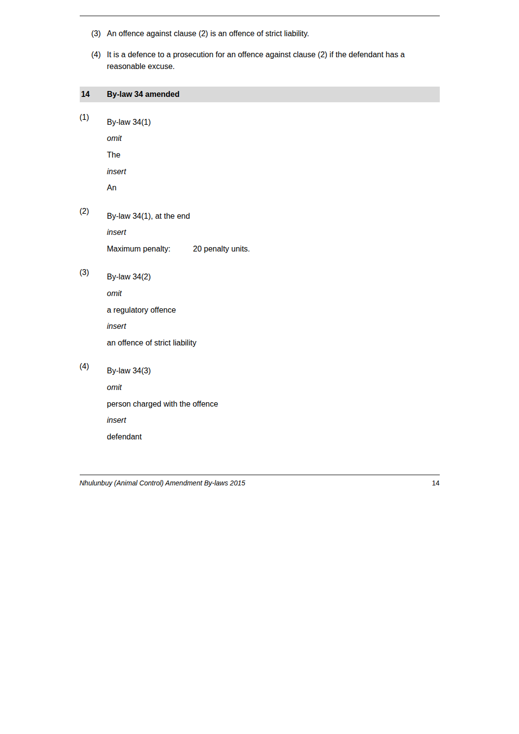(3)
An offence against clause (2) is an offence of strict liability.
(4)
It is a defence to a prosecution for an offence against clause (2) if the defendant has a reasonable excuse.
14
By-law 34 amended
(1)
By-law 34(1)
omit
The
insert
An
(2)
By-law 34(1), at the end
insert
Maximum penalty:
20 penalty units.
(3)
By-law 34(2)
omit
a regulatory offence
insert
an offence of strict liability
(4)
By-law 34(3)
omit
person charged with the offence
insert
defendant
Nhulunbuy (Animal Control) Amendment By-laws 2015
14